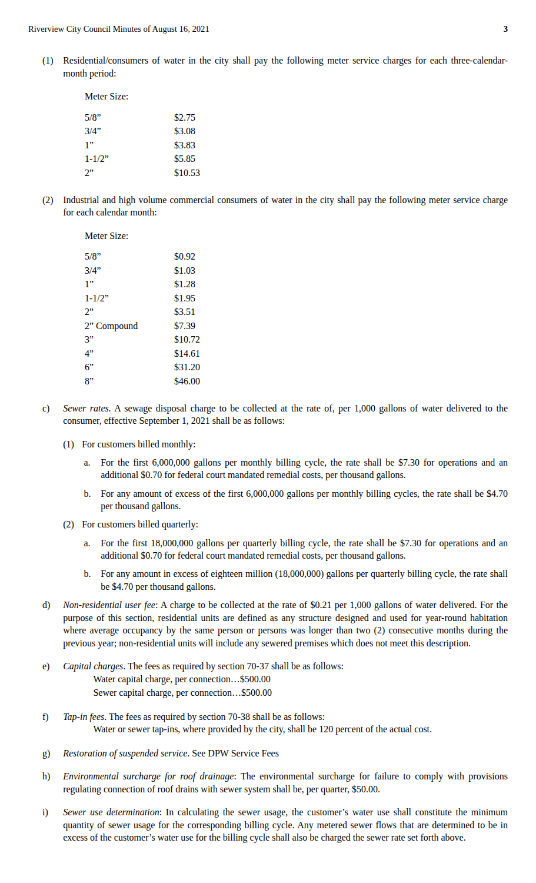Riverview City Council Minutes of August 16, 2021
3
(1)
Residential/consumers of water in the city shall pay the following meter service charges for each three-calendar-month period:
Meter Size:
| 5/8” | $2.75 |
| 3/4” | $3.08 |
| 1” | $3.83 |
| 1-1/2” | $5.85 |
| 2” | $10.53 |
(2)
Industrial and high volume commercial consumers of water in the city shall pay the following meter service charge for each calendar month:
Meter Size:
| 5/8” | $0.92 |
| 3/4” | $1.03 |
| 1” | $1.28 |
| 1-1/2” | $1.95 |
| 2” | $3.51 |
| 2” Compound | $7.39 |
| 3” | $10.72 |
| 4” | $14.61 |
| 6” | $31.20 |
| 8” | $46.00 |
c)
Sewer rates. A sewage disposal charge to be collected at the rate of, per 1,000 gallons of water delivered to the consumer, effective September 1, 2021 shall be as follows:
(1)
For customers billed monthly:
a.
For the first 6,000,000 gallons per monthly billing cycle, the rate shall be $7.30 for operations and an additional $0.70 for federal court mandated remedial costs, per thousand gallons.
b.
For any amount of excess of the first 6,000,000 gallons per monthly billing cycles, the rate shall be $4.70 per thousand gallons.
(2)
For customers billed quarterly:
a.
For the first 18,000,000 gallons per quarterly billing cycle, the rate shall be $7.30 for operations and an additional $0.70 for federal court mandated remedial costs, per thousand gallons.
b.
For any amount in excess of eighteen million (18,000,000) gallons per quarterly billing cycle, the rate shall be $4.70 per thousand gallons.
d)
Non-residential user fee: A charge to be collected at the rate of $0.21 per 1,000 gallons of water delivered. For the purpose of this section, residential units are defined as any structure designed and used for year-round habitation where average occupancy by the same person or persons was longer than two (2) consecutive months during the previous year; non-residential units will include any sewered premises which does not meet this description.
e)
Capital charges. The fees as required by section 70-37 shall be as follows:
Water capital charge, per connection…$500.00
Sewer capital charge, per connection…$500.00
f)
Tap-in fees. The fees as required by section 70-38 shall be as follows:
Water or sewer tap-ins, where provided by the city, shall be 120 percent of the actual cost.
g)
Restoration of suspended service. See DPW Service Fees
h)
Environmental surcharge for roof drainage: The environmental surcharge for failure to comply with provisions regulating connection of roof drains with sewer system shall be, per quarter, $50.00.
i)
Sewer use determination: In calculating the sewer usage, the customer’s water use shall constitute the minimum quantity of sewer usage for the corresponding billing cycle. Any metered sewer flows that are determined to be in excess of the customer’s water use for the billing cycle shall also be charged the sewer rate set forth above.